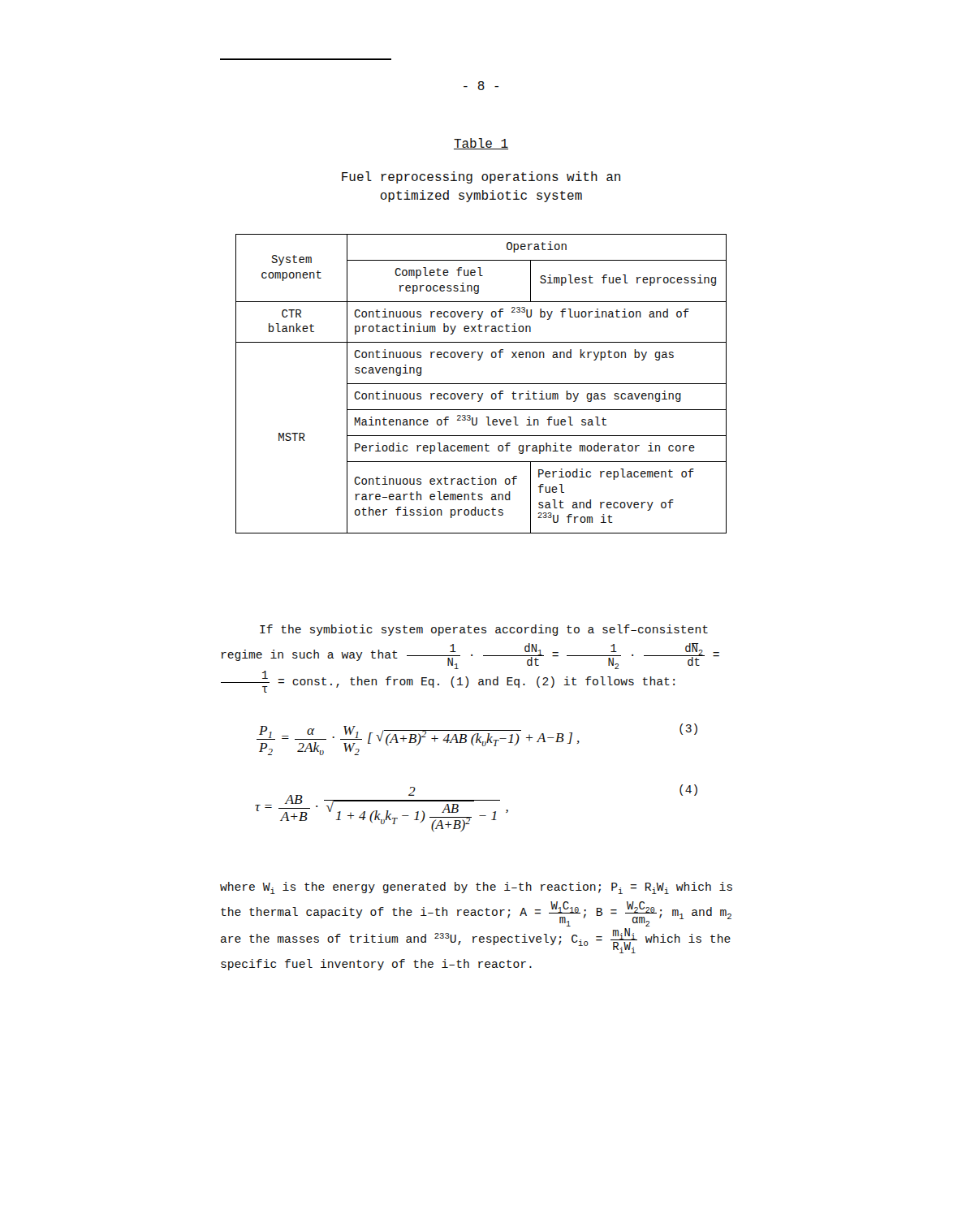- 8 -
Table 1
Fuel reprocessing operations with an
optimized symbiotic system
| System component | Operation |
| --- | --- |
| Complete fuel reprocessing | Simplest fuel reprocessing |
| CTR blanket | Continuous recovery of 233 U by fluorination and of protactinium by extraction |
| MSTR | Continuous recovery of xenon and krypton by gas scavenging |
| Continuous recovery of tritium by gas scavenging |
| Maintenance of 233 U level in fuel salt |
| Periodic replacement of graphite moderator in core |
| Continuous extraction of rare–earth elements and other fission products | Periodic replacement of fuel salt and recovery of 233 U from it |
If the symbiotic system operates according to a self–consistent regime in such a way that 1 N1 · dN1 dt = 1 N2 · dN̅2 dt = 1 τ = const., then from Eq. (1) and Eq. (2) it follows that:
P1 P2 = α 2Akυ · W1 W2 [ (A+B)2 + 4AB (kυkT−1) + A−B ] , (3)
τ = AB A+B · 2 1 + 4 (kυkT − 1) AB(A+B)2 − 1 , (4)
where Wi is the energy generated by the i–th reaction; Pi = Ri Wi which is the thermal capacity of the i–th reactor; A = W1 C10 m1; B = W2 C20 αm2; m1 and m2 are the masses of tritium and 233U, respectively; Cio = mi Ni Ri Wi which is the specific fuel inventory of the i–th reactor.